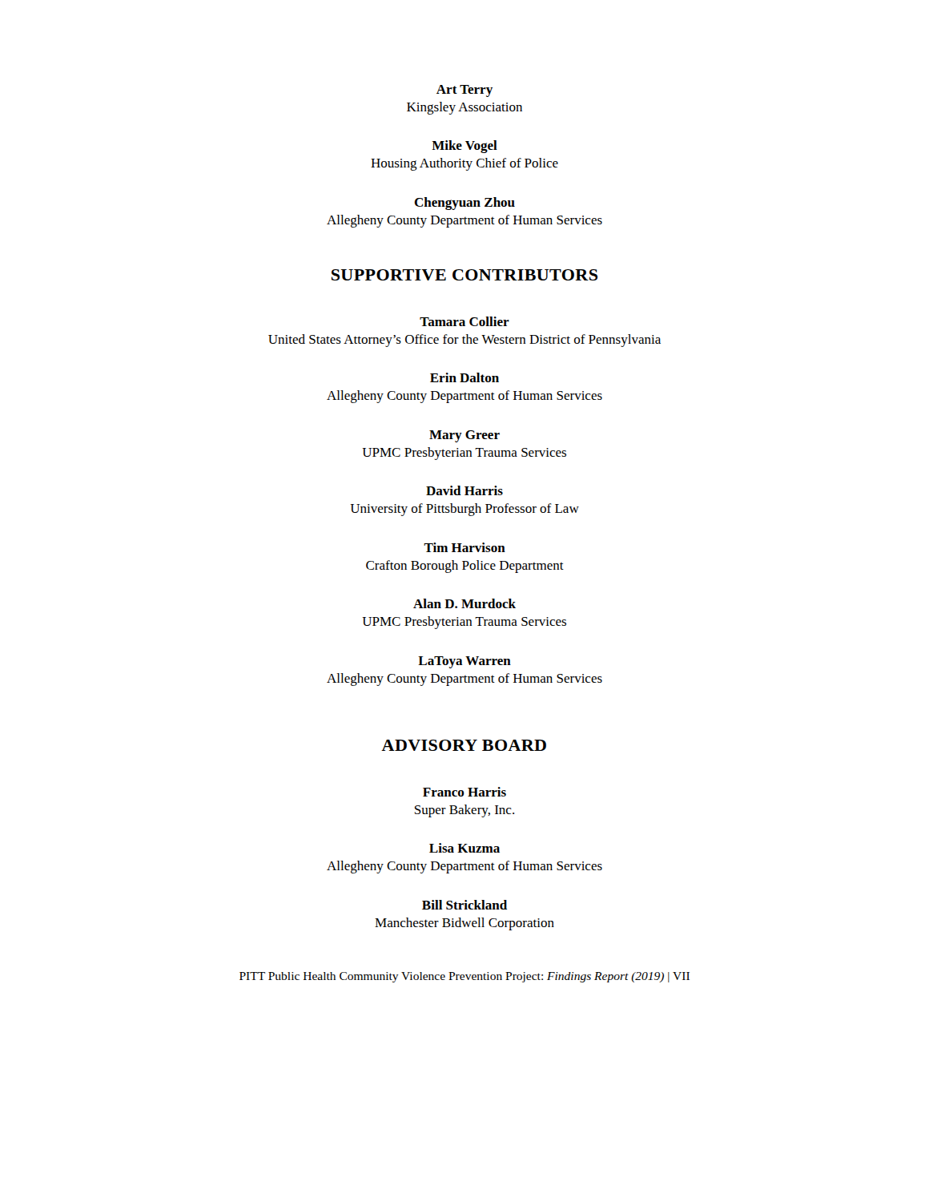Art Terry
Kingsley Association
Mike Vogel
Housing Authority Chief of Police
Chengyuan Zhou
Allegheny County Department of Human Services
SUPPORTIVE CONTRIBUTORS
Tamara Collier
United States Attorney’s Office for the Western District of Pennsylvania
Erin Dalton
Allegheny County Department of Human Services
Mary Greer
UPMC Presbyterian Trauma Services
David Harris
University of Pittsburgh Professor of Law
Tim Harvison
Crafton Borough Police Department
Alan D. Murdock
UPMC Presbyterian Trauma Services
LaToya Warren
Allegheny County Department of Human Services
ADVISORY BOARD
Franco Harris
Super Bakery, Inc.
Lisa Kuzma
Allegheny County Department of Human Services
Bill Strickland
Manchester Bidwell Corporation
PITT Public Health Community Violence Prevention Project: Findings Report (2019) | VII